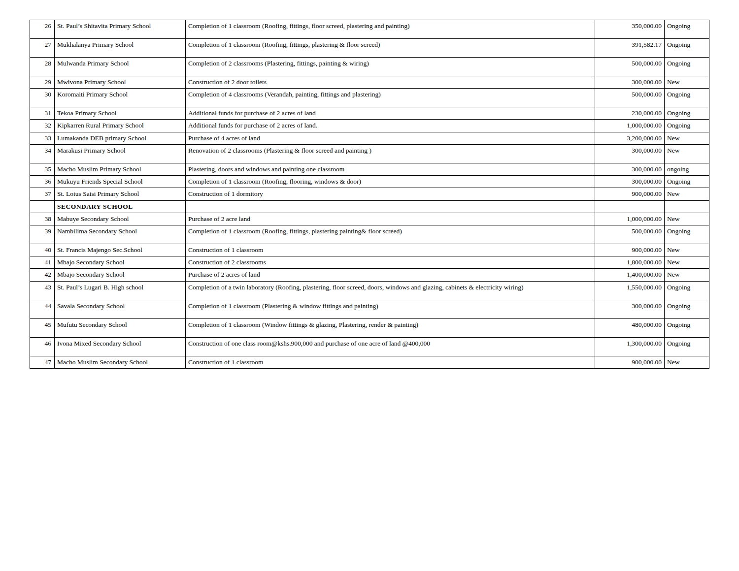| 26 | St. Paul’s Shitavita Primary School | Completion of 1 classroom (Roofing, fittings, floor screed, plastering and painting) | 350,000.00 | Ongoing |
| 27 | Mukhalanya Primary School | Completion of 1 classroom (Roofing, fittings, plastering & floor screed) | 391,582.17 | Ongoing |
| 28 | Mulwanda Primary School | Completion of 2 classrooms (Plastering, fittings, painting & wiring) | 500,000.00 | Ongoing |
| 29 | Mwivona Primary School | Construction of 2 door toilets | 300,000.00 | New |
| 30 | Koromaiti Primary School | Completion of 4 classrooms (Verandah, painting, fittings and plastering) | 500,000.00 | Ongoing |
| 31 | Tekoa Primary School | Additional funds for purchase of 2 acres of land | 230,000.00 | Ongoing |
| 32 | Kipkarren Rural Primary School | Additional funds for purchase of 2 acres of land. | 1,000,000.00 | Ongoing |
| 33 | Lumakanda DEB primary School | Purchase of 4 acres of land | 3,200,000.00 | New |
| 34 | Marakusi Primary School | Renovation of 2 classrooms (Plastering & floor screed and painting ) | 300,000.00 | New |
| 35 | Macho Muslim Primary School | Plastering, doors and windows and painting one classroom | 300,000.00 | ongoing |
| 36 | Mukuyu Friends Special School | Completion of 1 classroom (Roofing, flooring, windows & door) | 300,000.00 | Ongoing |
| 37 | St. Loius Saisi Primary School | Construction of 1 dormitory | 900,000.00 | New |
| | SECONDARY SCHOOL | | | |
| 38 | Mabuye Secondary School | Purchase of 2 acre land | 1,000,000.00 | New |
| 39 | Nambilima Secondary School | Completion of 1 classroom (Roofing, fittings, plastering painting& floor screed) | 500,000.00 | Ongoing |
| 40 | St. Francis Majengo Sec.School | Construction of 1 classroom | 900,000.00 | New |
| 41 | Mbajo Secondary School | Construction of 2 classrooms | 1,800,000.00 | New |
| 42 | Mbajo Secondary School | Purchase of 2 acres of land | 1,400,000.00 | New |
| 43 | St. Paul’s Lugari B. High school | Completion of a twin laboratory (Roofing, plastering, floor screed, doors, windows and glazing, cabinets & electricity wiring) | 1,550,000.00 | Ongoing |
| 44 | Savala Secondary School | Completion of 1 classroom (Plastering & window fittings and painting) | 300,000.00 | Ongoing |
| 45 | Mufutu Secondary School | Completion of 1 classroom (Window fittings & glazing, Plastering, render & painting) | 480,000.00 | Ongoing |
| 46 | Ivona Mixed Secondary School | Construction of one class room@kshs.900,000 and purchase of one acre of land @400,000 | 1,300,000.00 | Ongoing |
| 47 | Macho Muslim Secondary School | Construction of 1 classroom | 900,000.00 | New |